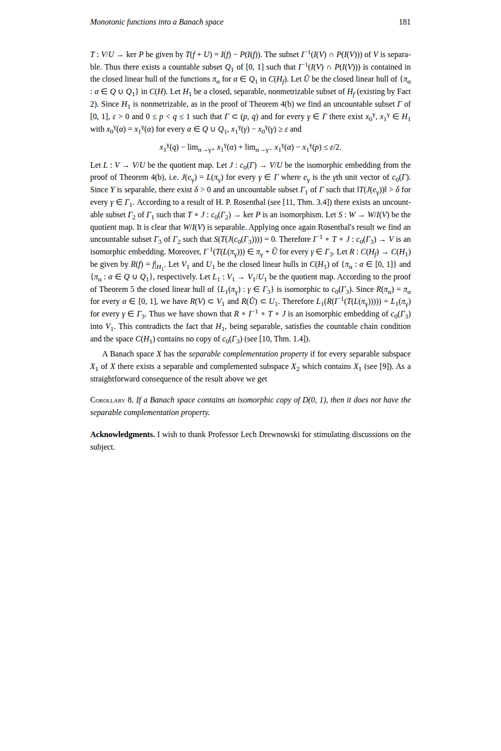Monotonic functions into a Banach space 181
T : V/U → ker P be given by T(f + U) = I(f) − P(I(f)). The subset I−1(I(V) ∩ P(I(V))) of V is separable. Thus there exists a countable subset Q1 of [0, 1] such that I−1(I(V) ∩ P(I(V))) is contained in the closed linear hull of the functions πα for α ∈ Q1 in C(Hf). Let Ũ be the closed linear hull of {πα : α ∈ Q ∪ Q1} in C(H). Let H1 be a closed, separable, nonmetrizable subset of Hf (existing by Fact 2). Since H1 is nonmetrizable, as in the proof of Theorem 4(b) we find an uncountable subset Γ of [0, 1], ε > 0 and 0 ≤ p < q ≤ 1 such that Γ ⊂ (p, q) and for every γ ∈ Γ there exist x0γ, x1γ ∈ H1 with x0γ(α) = x1γ(α) for every α ∈ Q ∪ Q1, x1γ(γ) − x0γ(γ) ≥ ε and
x1γ(q) − limα→γ+ x1γ(α) + limα→γ− x1γ(α) − x1γ(p) ≤ ε/2.
Let L : V → V/U be the quotient map. Let J : c0(Γ) → V/U be the isomorphic embedding from the proof of Theorem 4(b), i.e. J(eγ) = L(πγ) for every γ ∈ Γ where eγ is the γth unit vector of c0(Γ). Since Y is separable, there exist δ > 0 and an uncountable subset Γ1 of Γ such that ‖T(J(eγ))‖ > δ for every γ ∈ Γ1. According to a result of H. P. Rosenthal (see [11, Thm. 3.4]) there exists an uncountable subset Γ2 of Γ1 such that T ∘ J : c0(Γ2) → ker P is an isomorphism. Let S : W → W/I(V) be the quotient map. It is clear that W/I(V) is separable. Applying once again Rosenthal's result we find an uncountable subset Γ3 of Γ2 such that S(T(J(c0(Γ3)))) = 0. Therefore I−1 ∘ T ∘ J : c0(Γ3) → V is an isomorphic embedding. Moreover, I−1(T(L(πγ))) ∈ πγ + Ũ for every γ ∈ Γ3. Let R : C(Hf) → C(H1) be given by R(f) = f|H1. Let V1 and U1 be the closed linear hulls in C(H1) of {πα : α ∈ [0, 1]} and {πα : α ∈ Q ∪ Q1}, respectively. Let L1 : V1 → V1/U1 be the quotient map. According to the proof of Theorem 5 the closed linear hull of {L1(πγ) : γ ∈ Γ3} is isomorphic to c0(Γ3). Since R(πα) = πα for every α ∈ [0, 1], we have R(V) ⊂ V1 and R(Ũ) ⊂ U1. Therefore L1(R(I−1(T(L(πγ))))) = L1(πγ) for every γ ∈ Γ3. Thus we have shown that R ∘ I−1 ∘ T ∘ J is an isomorphic embedding of c0(Γ3) into V1. This contradicts the fact that H1, being separable, satisfies the countable chain condition and the space C(H1) contains no copy of c0(Γ3) (see [10, Thm. 1.4]).
A Banach space X has the separable complementation property if for every separable subspace X1 of X there exists a separable and complemented subspace X2 which contains X1 (see [9]). As a straightforward consequence of the result above we get
Corollary 8. If a Banach space contains an isomorphic copy of D(0, 1), then it does not have the separable complementation property.
Acknowledgments. I wish to thank Professor Lech Drewnowski for stimulating discussions on the subject.